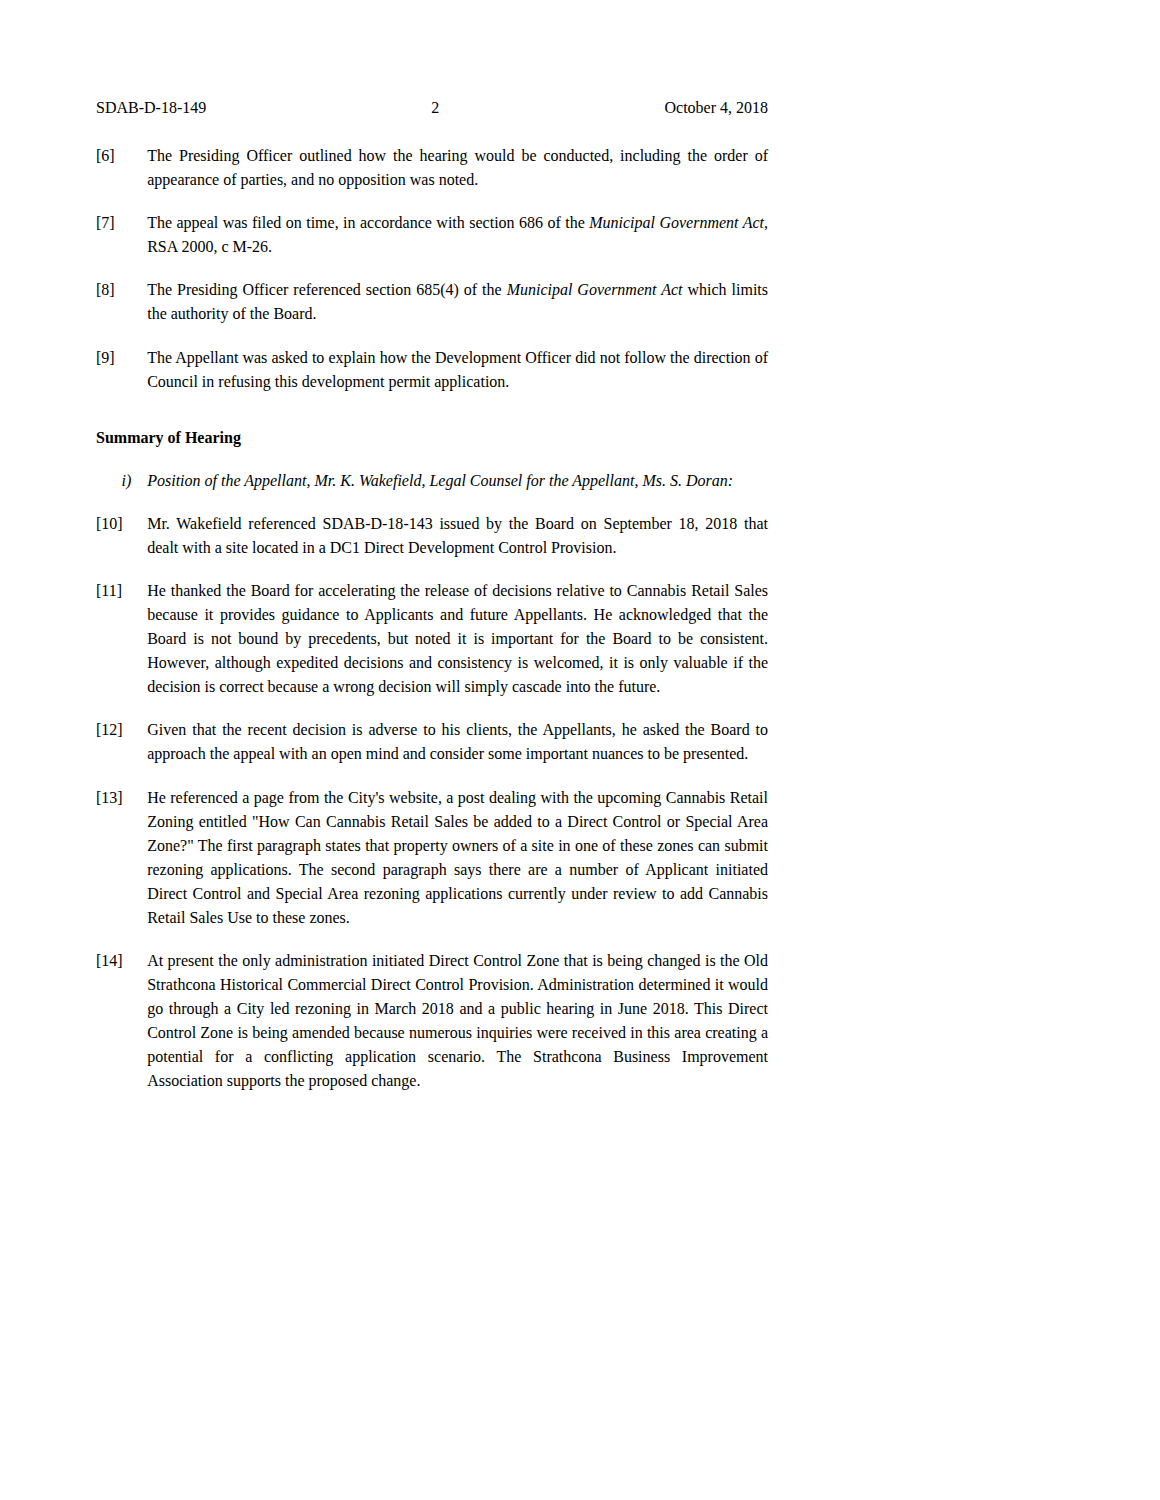SDAB-D-18-149 2 October 4, 2018
[6]
The Presiding Officer outlined how the hearing would be conducted, including the order of appearance of parties, and no opposition was noted.
[7]
The appeal was filed on time, in accordance with section 686 of the Municipal Government Act, RSA 2000, c M-26.
[8]
The Presiding Officer referenced section 685(4) of the Municipal Government Act which limits the authority of the Board.
[9]
The Appellant was asked to explain how the Development Officer did not follow the direction of Council in refusing this development permit application.
Summary of Hearing
i)
Position of the Appellant, Mr. K. Wakefield, Legal Counsel for the Appellant, Ms. S. Doran:
[10]
Mr. Wakefield referenced SDAB-D-18-143 issued by the Board on September 18, 2018 that dealt with a site located in a DC1 Direct Development Control Provision.
[11]
He thanked the Board for accelerating the release of decisions relative to Cannabis Retail Sales because it provides guidance to Applicants and future Appellants. He acknowledged that the Board is not bound by precedents, but noted it is important for the Board to be consistent. However, although expedited decisions and consistency is welcomed, it is only valuable if the decision is correct because a wrong decision will simply cascade into the future.
[12]
Given that the recent decision is adverse to his clients, the Appellants, he asked the Board to approach the appeal with an open mind and consider some important nuances to be presented.
[13]
He referenced a page from the City's website, a post dealing with the upcoming Cannabis Retail Zoning entitled "How Can Cannabis Retail Sales be added to a Direct Control or Special Area Zone?" The first paragraph states that property owners of a site in one of these zones can submit rezoning applications. The second paragraph says there are a number of Applicant initiated Direct Control and Special Area rezoning applications currently under review to add Cannabis Retail Sales Use to these zones.
[14]
At present the only administration initiated Direct Control Zone that is being changed is the Old Strathcona Historical Commercial Direct Control Provision. Administration determined it would go through a City led rezoning in March 2018 and a public hearing in June 2018. This Direct Control Zone is being amended because numerous inquiries were received in this area creating a potential for a conflicting application scenario. The Strathcona Business Improvement Association supports the proposed change.